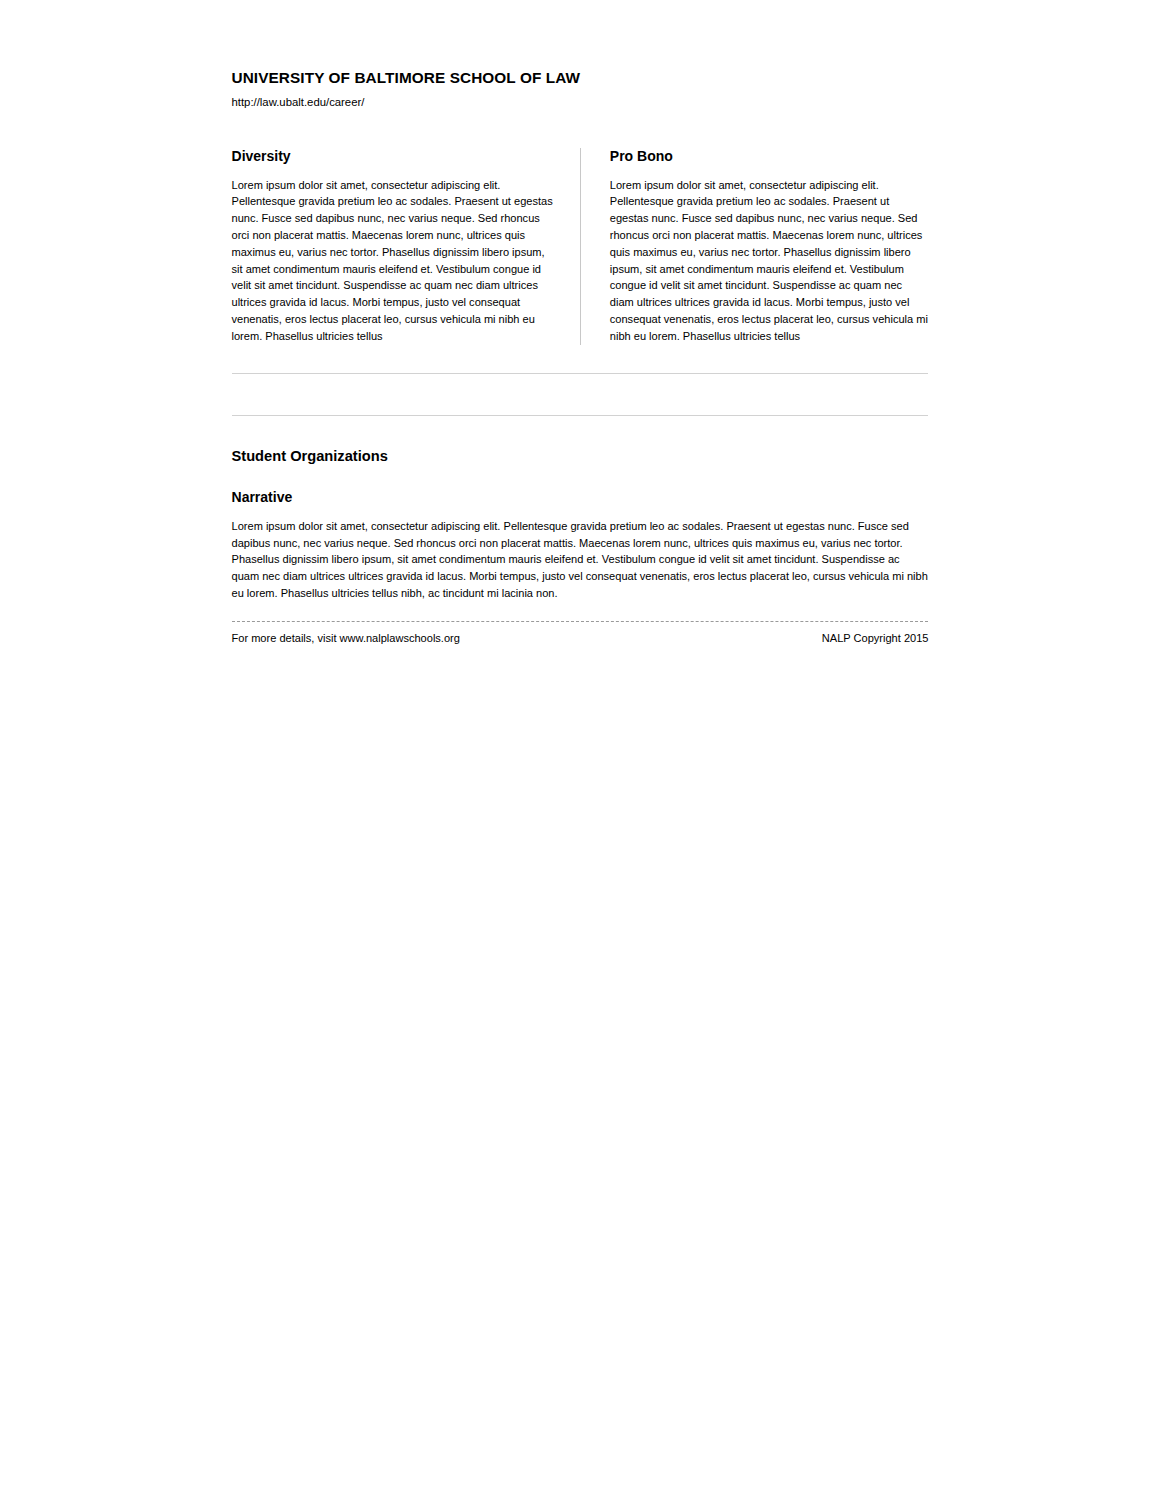UNIVERSITY OF BALTIMORE SCHOOL OF LAW
http://law.ubalt.edu/career/
Diversity
Lorem ipsum dolor sit amet, consectetur adipiscing elit. Pellentesque gravida pretium leo ac sodales. Praesent ut egestas nunc. Fusce sed dapibus nunc, nec varius neque. Sed rhoncus orci non placerat mattis. Maecenas lorem nunc, ultrices quis maximus eu, varius nec tortor. Phasellus dignissim libero ipsum, sit amet condimentum mauris eleifend et. Vestibulum congue id velit sit amet tincidunt. Suspendisse ac quam nec diam ultrices ultrices gravida id lacus. Morbi tempus, justo vel consequat venenatis, eros lectus placerat leo, cursus vehicula mi nibh eu lorem. Phasellus ultricies tellus
Pro Bono
Lorem ipsum dolor sit amet, consectetur adipiscing elit. Pellentesque gravida pretium leo ac sodales. Praesent ut egestas nunc. Fusce sed dapibus nunc, nec varius neque. Sed rhoncus orci non placerat mattis. Maecenas lorem nunc, ultrices quis maximus eu, varius nec tortor. Phasellus dignissim libero ipsum, sit amet condimentum mauris eleifend et. Vestibulum congue id velit sit amet tincidunt. Suspendisse ac quam nec diam ultrices ultrices gravida id lacus. Morbi tempus, justo vel consequat venenatis, eros lectus placerat leo, cursus vehicula mi nibh eu lorem. Phasellus ultricies tellus
Student Organizations
Narrative
Lorem ipsum dolor sit amet, consectetur adipiscing elit. Pellentesque gravida pretium leo ac sodales. Praesent ut egestas nunc. Fusce sed dapibus nunc, nec varius neque. Sed rhoncus orci non placerat mattis. Maecenas lorem nunc, ultrices quis maximus eu, varius nec tortor. Phasellus dignissim libero ipsum, sit amet condimentum mauris eleifend et. Vestibulum congue id velit sit amet tincidunt. Suspendisse ac quam nec diam ultrices ultrices gravida id lacus. Morbi tempus, justo vel consequat venenatis, eros lectus placerat leo, cursus vehicula mi nibh eu lorem. Phasellus ultricies tellus nibh, ac tincidunt mi lacinia non.
For more details, visit www.nalplawschools.org NALP Copyright 2015